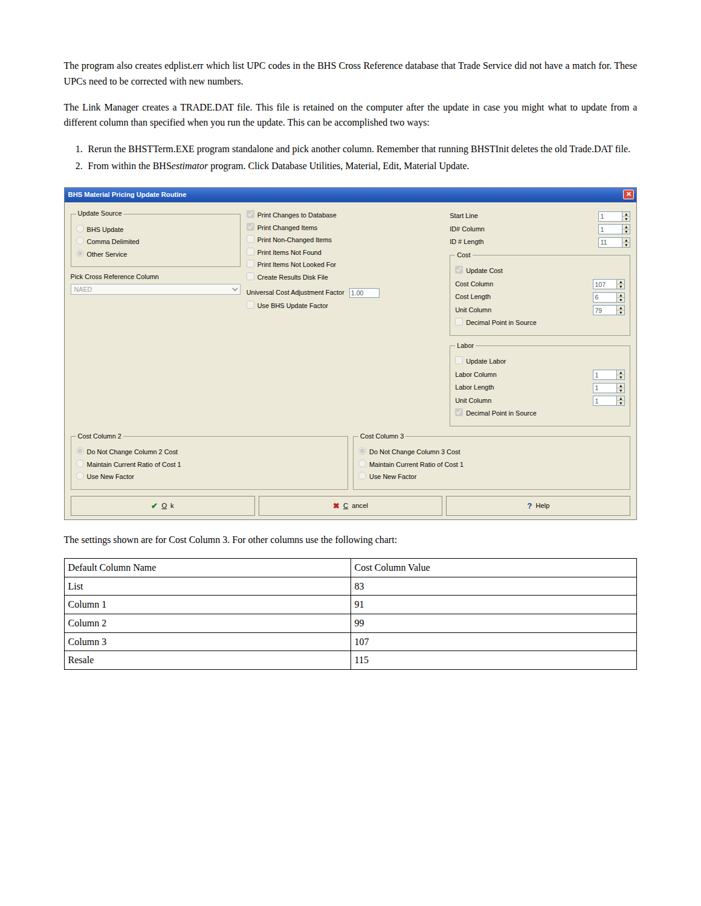The program also creates edplist.err which list UPC codes in the BHS Cross Reference database that Trade Service did not have a match for. These UPCs need to be corrected with new numbers.
The Link Manager creates a TRADE.DAT file. This file is retained on the computer after the update in case you might what to update from a different column than specified when you run the update. This can be accomplished two ways:
Rerun the BHSTTerm.EXE program standalone and pick another column. Remember that running BHSTInit deletes the old Trade.DAT file.
From within the BHSestimator program. Click Database Utilities, Material, Edit, Material Update.
BHS Material Pricing Update Routine ✕
Update Source
BHS Update
Comma Delimited
Other Service
Pick Cross Reference Column
NAED
Print Changes to Database
Print Changed Items
Print Non-Changed Items
Print Items Not Found
Print Items Not Looked For
Create Results Disk File
Universal Cost Adjustment Factor
Use BHS Update Factor
Start Line ▲▼
ID# Column ▲▼
ID # Length ▲▼
Cost
Update Cost
Cost Column ▲▼
Cost Length ▲▼
Unit Column ▲▼
Decimal Point in Source
Labor
Update Labor
Labor Column ▲▼
Labor Length ▲▼
Unit Column ▲▼
Decimal Point in Source
Cost Column 2
Do Not Change Column 2 Cost
Maintain Current Ratio of Cost 1
Use New Factor
Cost Column 3
Do Not Change Column 3 Cost
Maintain Current Ratio of Cost 1
Use New Factor
✔Ok
✖Cancel
?Help
The settings shown are for Cost Column 3. For other columns use the following chart:
| Default Column Name | Cost Column Value |
| List | 83 |
| Column 1 | 91 |
| Column 2 | 99 |
| Column 3 | 107 |
| Resale | 115 |